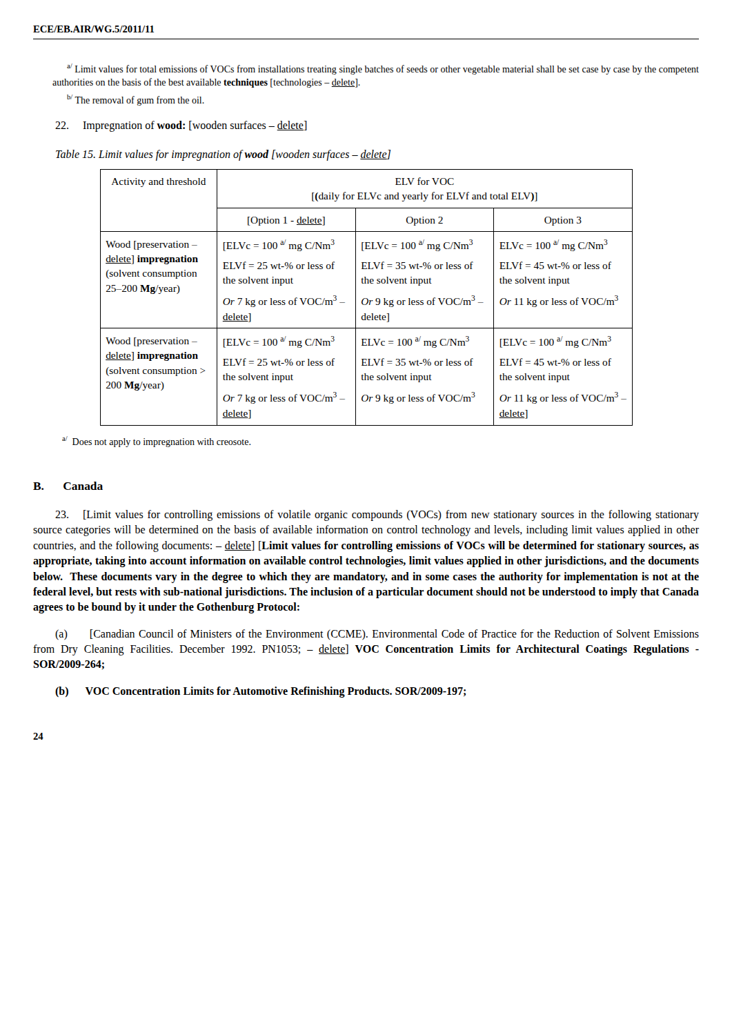ECE/EB.AIR/WG.5/2011/11
a/ Limit values for total emissions of VOCs from installations treating single batches of seeds or other vegetable material shall be set case by case by the competent authorities on the basis of the best available techniques [technologies – delete].
b/ The removal of gum from the oil.
22. Impregnation of wood: [wooden surfaces – delete]
Table 15. Limit values for impregnation of wood [wooden surfaces – delete]
| Activity and threshold | ELV for VOC [ ( daily for ELVc and yearly for ELVf and total ELV ) ] |
| --- | --- |
| [Option 1 - delete ] | Option 2 | Option 3 |
| Wood [preservation – delete ] impregnation (solvent consumption 25–200 Mg /year) | [ELVc = 100 a/ mg C/Nm 3 ELVf = 25 wt-% or less of the solvent input Or 7 kg or less of VOC/m 3 – delete ] | [ELVc = 100 a/ mg C/Nm 3 ELVf = 35 wt-% or less of the solvent input Or 9 kg or less of VOC/m 3 – delete] | ELVc = 100 a/ mg C/Nm 3 ELVf = 45 wt-% or less of the solvent input Or 11 kg or less of VOC/m 3 |
| Wood [preservation – delete ] impregnation (solvent consumption > 200 Mg /year) | [ELVc = 100 a/ mg C/Nm 3 ELVf = 25 wt-% or less of the solvent input Or 7 kg or less of VOC/m 3 – delete ] | ELVc = 100 a/ mg C/Nm 3 ELVf = 35 wt-% or less of the solvent input Or 9 kg or less of VOC/m 3 | [ELVc = 100 a/ mg C/Nm 3 ELVf = 45 wt-% or less of the solvent input Or 11 kg or less of VOC/m 3 – delete ] |
a/ Does not apply to impregnation with creosote.
B. Canada
23.[Limit values for controlling emissions of volatile organic compounds (VOCs) from new stationary sources in the following stationary source categories will be determined on the basis of available information on control technology and levels, including limit values applied in other countries, and the following documents: – delete] [Limit values for controlling emissions of VOCs will be determined for stationary sources, as appropriate, taking into account information on available control technologies, limit values applied in other jurisdictions, and the documents below. These documents vary in the degree to which they are mandatory, and in some cases the authority for implementation is not at the federal level, but rests with sub-national jurisdictions. The inclusion of a particular document should not be understood to imply that Canada agrees to be bound by it under the Gothenburg Protocol:
(a) [Canadian Council of Ministers of the Environment (CCME). Environmental Code of Practice for the Reduction of Solvent Emissions from Dry Cleaning Facilities. December 1992. PN1053; – delete] VOC Concentration Limits for Architectural Coatings Regulations - SOR/2009-264;
(b) VOC Concentration Limits for Automotive Refinishing Products. SOR/2009-197;
24